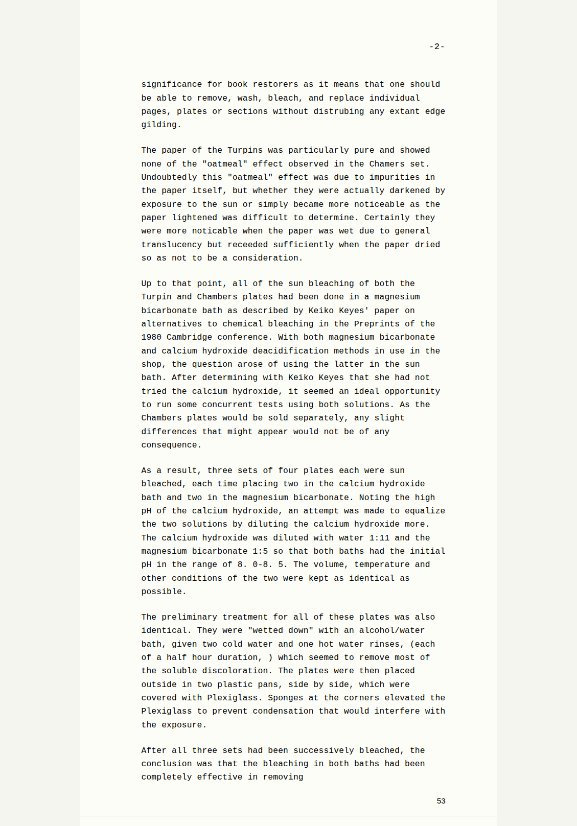-2-
significance for book restorers as it means that one should be able to remove, wash, bleach, and replace individual pages, plates or sections without distrubing any extant edge gilding.
The paper of the Turpins was particularly pure and showed none of the "oatmeal" effect observed in the Chamers set. Undoubtedly this "oatmeal" effect was due to impurities in the paper itself, but whether they were actually darkened by exposure to the sun or simply became more noticeable as the paper lightened was difficult to determine. Certainly they were more noticable when the paper was wet due to general translucency but receeded sufficiently when the paper dried so as not to be a consideration.
Up to that point, all of the sun bleaching of both the Turpin and Chambers plates had been done in a magnesium bicarbonate bath as described by Keiko Keyes' paper on alternatives to chemical bleaching in the Preprints of the 1980 Cambridge conference. With both magnesium bicarbonate and calcium hydroxide deacidification methods in use in the shop, the question arose of using the latter in the sun bath. After determining with Keiko Keyes that she had not tried the calcium hydroxide, it seemed an ideal opportunity to run some concurrent tests using both solutions. As the Chambers plates would be sold separately, any slight differences that might appear would not be of any consequence.
As a result, three sets of four plates each were sun bleached, each time placing two in the calcium hydroxide bath and two in the magnesium bicarbonate. Noting the high pH of the calcium hydroxide, an attempt was made to equalize the two solutions by diluting the calcium hydroxide more. The calcium hydroxide was diluted with water 1:11 and the magnesium bicarbonate 1:5 so that both baths had the initial pH in the range of 8. 0-8. 5. The volume, temperature and other conditions of the two were kept as identical as possible.
The preliminary treatment for all of these plates was also identical. They were "wetted down" with an alcohol/water bath, given two cold water and one hot water rinses, (each of a half hour duration, ) which seemed to remove most of the soluble discoloration. The plates were then placed outside in two plastic pans, side by side, which were covered with Plexiglass. Sponges at the corners elevated the Plexiglass to prevent condensation that would interfere with the exposure.
After all three sets had been successively bleached, the conclusion was that the bleaching in both baths had been completely effective in removing
53